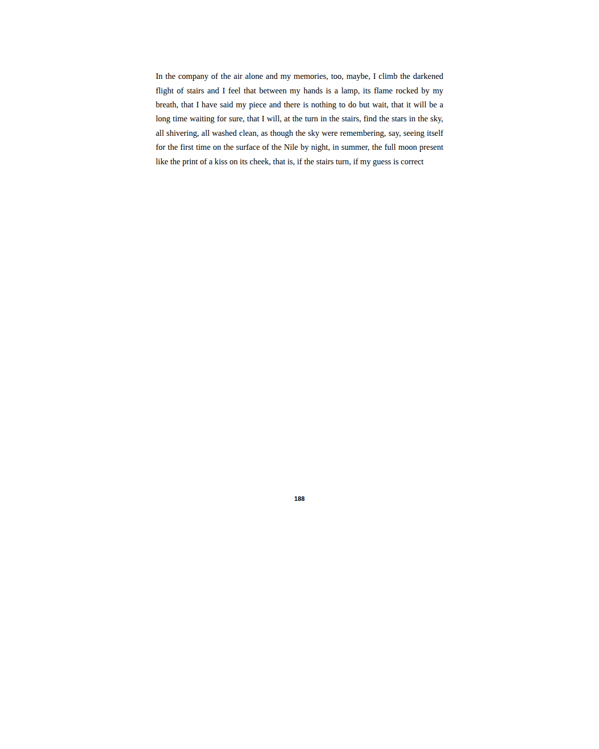In the company of the air alone and my memories, too, maybe, I climb the darkened flight of stairs and I feel that between my hands is a lamp, its flame rocked by my breath, that I have said my piece and there is nothing to do but wait, that it will be a long time waiting for sure, that I will, at the turn in the stairs, find the stars in the sky, all shivering, all washed clean, as though the sky were remembering, say, seeing itself for the first time on the surface of the Nile by night, in summer, the full moon present like the print of a kiss on its cheek, that is, if the stairs turn, if my guess is correct
188